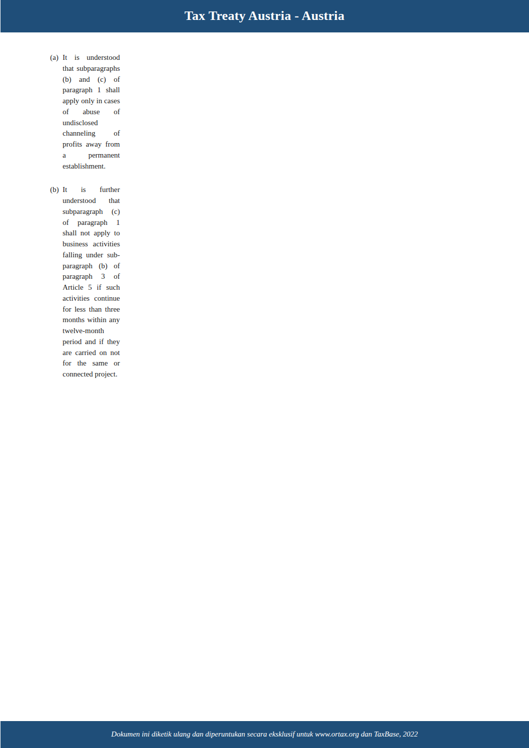Tax Treaty Austria - Austria
(a)
It is understood that subparagraphs (b) and (c) of paragraph 1 shall apply only in cases of abuse of undisclosed channeling of profits away from a permanent establishment.
(b)
It is further understood that subparagraph (c) of paragraph 1 shall not apply to business activities falling under sub-paragraph (b) of paragraph 3 of Article 5 if such activities continue for less than three months within any twelve-month period and if they are carried on not for the same or connected project.
Dokumen ini diketik ulang dan diperuntukan secara eksklusif untuk www.ortax.org dan TaxBase, 2022